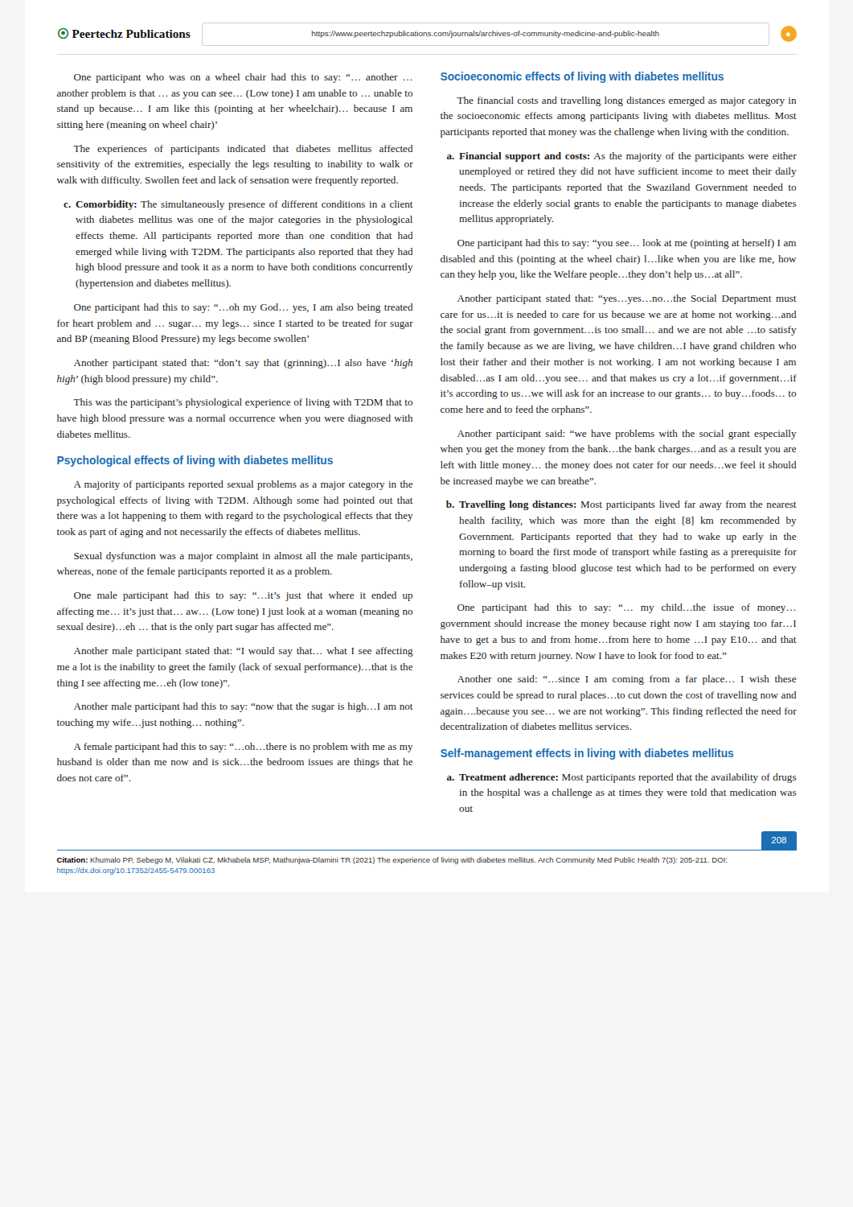⦿Peertechz Publications
https://www.peertechzpublications.com/journals/archives-of-community-medicine-and-public-health
●
One participant who was on a wheel chair had this to say: “… another … another problem is that … as you can see… (Low tone) I am unable to … unable to stand up because… I am like this (pointing at her wheelchair)… because I am sitting here (meaning on wheel chair)’
The experiences of participants indicated that diabetes mellitus affected sensitivity of the extremities, especially the legs resulting to inability to walk or walk with difficulty. Swollen feet and lack of sensation were frequently reported.
Comorbidity: The simultaneously presence of different conditions in a client with diabetes mellitus was one of the major categories in the physiological effects theme. All participants reported more than one condition that had emerged while living with T2DM. The participants also reported that they had high blood pressure and took it as a norm to have both conditions concurrently (hypertension and diabetes mellitus).
One participant had this to say: “…oh my God… yes, I am also being treated for heart problem and … sugar… my legs… since I started to be treated for sugar and BP (meaning Blood Pressure) my legs become swollen’
Another participant stated that: “don’t say that (grinning)…I also have ‘high high’ (high blood pressure) my child”.
This was the participant’s physiological experience of living with T2DM that to have high blood pressure was a normal occurrence when you were diagnosed with diabetes mellitus.
Psychological effects of living with diabetes mellitus
A majority of participants reported sexual problems as a major category in the psychological effects of living with T2DM. Although some had pointed out that there was a lot happening to them with regard to the psychological effects that they took as part of aging and not necessarily the effects of diabetes mellitus.
Sexual dysfunction was a major complaint in almost all the male participants, whereas, none of the female participants reported it as a problem.
One male participant had this to say: “…it’s just that where it ended up affecting me… it’s just that… aw… (Low tone) I just look at a woman (meaning no sexual desire)…eh … that is the only part sugar has affected me”.
Another male participant stated that: “I would say that… what I see affecting me a lot is the inability to greet the family (lack of sexual performance)…that is the thing I see affecting me…eh (low tone)”.
Another male participant had this to say: “now that the sugar is high…I am not touching my wife…just nothing… nothing”.
A female participant had this to say: “…oh…there is no problem with me as my husband is older than me now and is sick…the bedroom issues are things that he does not care of”.
Socioeconomic effects of living with diabetes mellitus
The financial costs and travelling long distances emerged as major category in the socioeconomic effects among participants living with diabetes mellitus. Most participants reported that money was the challenge when living with the condition.
Financial support and costs: As the majority of the participants were either unemployed or retired they did not have sufficient income to meet their daily needs. The participants reported that the Swaziland Government needed to increase the elderly social grants to enable the participants to manage diabetes mellitus appropriately.
One participant had this to say: “you see… look at me (pointing at herself) I am disabled and this (pointing at the wheel chair) l…like when you are like me, how can they help you, like the Welfare people…they don’t help us…at all”.
Another participant stated that: “yes…yes…no…the Social Department must care for us…it is needed to care for us because we are at home not working…and the social grant from government…is too small… and we are not able …to satisfy the family because as we are living, we have children…I have grand children who lost their father and their mother is not working. I am not working because I am disabled…as I am old…you see… and that makes us cry a lot…if government…if it’s according to us…we will ask for an increase to our grants… to buy…foods… to come here and to feed the orphans”.
Another participant said: “we have problems with the social grant especially when you get the money from the bank…the bank charges…and as a result you are left with little money… the money does not cater for our needs…we feel it should be increased maybe we can breathe”.
Travelling long distances: Most participants lived far away from the nearest health facility, which was more than the eight [8] km recommended by Government. Participants reported that they had to wake up early in the morning to board the first mode of transport while fasting as a prerequisite for undergoing a fasting blood glucose test which had to be performed on every follow–up visit.
One participant had this to say: “… my child…the issue of money…government should increase the money because right now I am staying too far…I have to get a bus to and from home…from here to home …I pay E10… and that makes E20 with return journey. Now I have to look for food to eat.”
Another one said: “…since I am coming from a far place… I wish these services could be spread to rural places…to cut down the cost of travelling now and again….because you see… we are not working”. This finding reflected the need for decentralization of diabetes mellitus services.
Self-management effects in living with diabetes mellitus
Treatment adherence: Most participants reported that the availability of drugs in the hospital was a challenge as at times they were told that medication was out
208
Citation: Khumalo PP, Sebego M, Vilakati CZ, Mkhabela MSP, Mathunjwa-Dlamini TR (2021) The experience of living with diabetes mellitus. Arch Community Med Public Health 7(3): 205-211. DOI: https://dx.doi.org/10.17352/2455-5479.000163